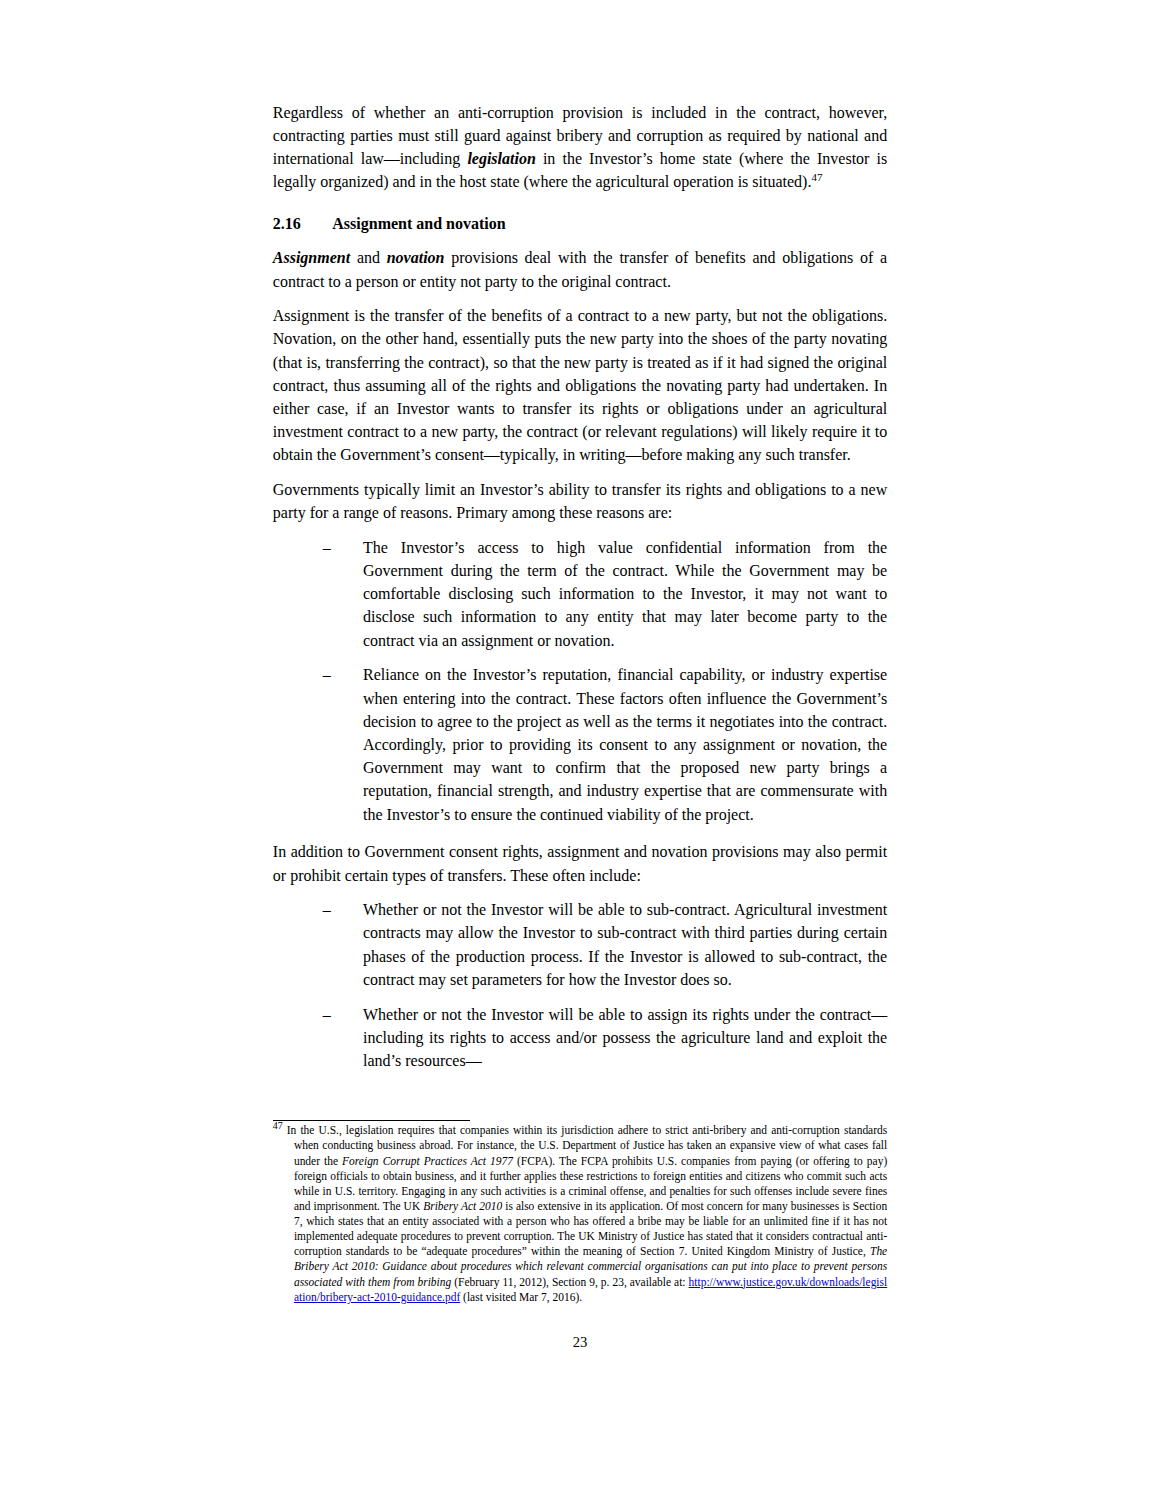Regardless of whether an anti-corruption provision is included in the contract, however, contracting parties must still guard against bribery and corruption as required by national and international law—including legislation in the Investor’s home state (where the Investor is legally organized) and in the host state (where the agricultural operation is situated).47
2.16 Assignment and novation
Assignment and novation provisions deal with the transfer of benefits and obligations of a contract to a person or entity not party to the original contract.
Assignment is the transfer of the benefits of a contract to a new party, but not the obligations. Novation, on the other hand, essentially puts the new party into the shoes of the party novating (that is, transferring the contract), so that the new party is treated as if it had signed the original contract, thus assuming all of the rights and obligations the novating party had undertaken. In either case, if an Investor wants to transfer its rights or obligations under an agricultural investment contract to a new party, the contract (or relevant regulations) will likely require it to obtain the Government’s consent—typically, in writing—before making any such transfer.
Governments typically limit an Investor’s ability to transfer its rights and obligations to a new party for a range of reasons. Primary among these reasons are:
The Investor’s access to high value confidential information from the Government during the term of the contract. While the Government may be comfortable disclosing such information to the Investor, it may not want to disclose such information to any entity that may later become party to the contract via an assignment or novation.
Reliance on the Investor’s reputation, financial capability, or industry expertise when entering into the contract. These factors often influence the Government’s decision to agree to the project as well as the terms it negotiates into the contract. Accordingly, prior to providing its consent to any assignment or novation, the Government may want to confirm that the proposed new party brings a reputation, financial strength, and industry expertise that are commensurate with the Investor’s to ensure the continued viability of the project.
In addition to Government consent rights, assignment and novation provisions may also permit or prohibit certain types of transfers. These often include:
Whether or not the Investor will be able to sub-contract. Agricultural investment contracts may allow the Investor to sub-contract with third parties during certain phases of the production process. If the Investor is allowed to sub-contract, the contract may set parameters for how the Investor does so.
Whether or not the Investor will be able to assign its rights under the contract—including its rights to access and/or possess the agriculture land and exploit the land’s resources—
47 In the U.S., legislation requires that companies within its jurisdiction adhere to strict anti-bribery and anti-corruption standards when conducting business abroad. For instance, the U.S. Department of Justice has taken an expansive view of what cases fall under the Foreign Corrupt Practices Act 1977 (FCPA). The FCPA prohibits U.S. companies from paying (or offering to pay) foreign officials to obtain business, and it further applies these restrictions to foreign entities and citizens who commit such acts while in U.S. territory. Engaging in any such activities is a criminal offense, and penalties for such offenses include severe fines and imprisonment. The UK Bribery Act 2010 is also extensive in its application. Of most concern for many businesses is Section 7, which states that an entity associated with a person who has offered a bribe may be liable for an unlimited fine if it has not implemented adequate procedures to prevent corruption. The UK Ministry of Justice has stated that it considers contractual anti-corruption standards to be “adequate procedures” within the meaning of Section 7. United Kingdom Ministry of Justice, The Bribery Act 2010: Guidance about procedures which relevant commercial organisations can put into place to prevent persons associated with them from bribing (February 11, 2012), Section 9, p. 23, available at: http://www.justice.gov.uk/downloads/legislation/bribery-act-2010-guidance.pdf (last visited Mar 7, 2016).
23